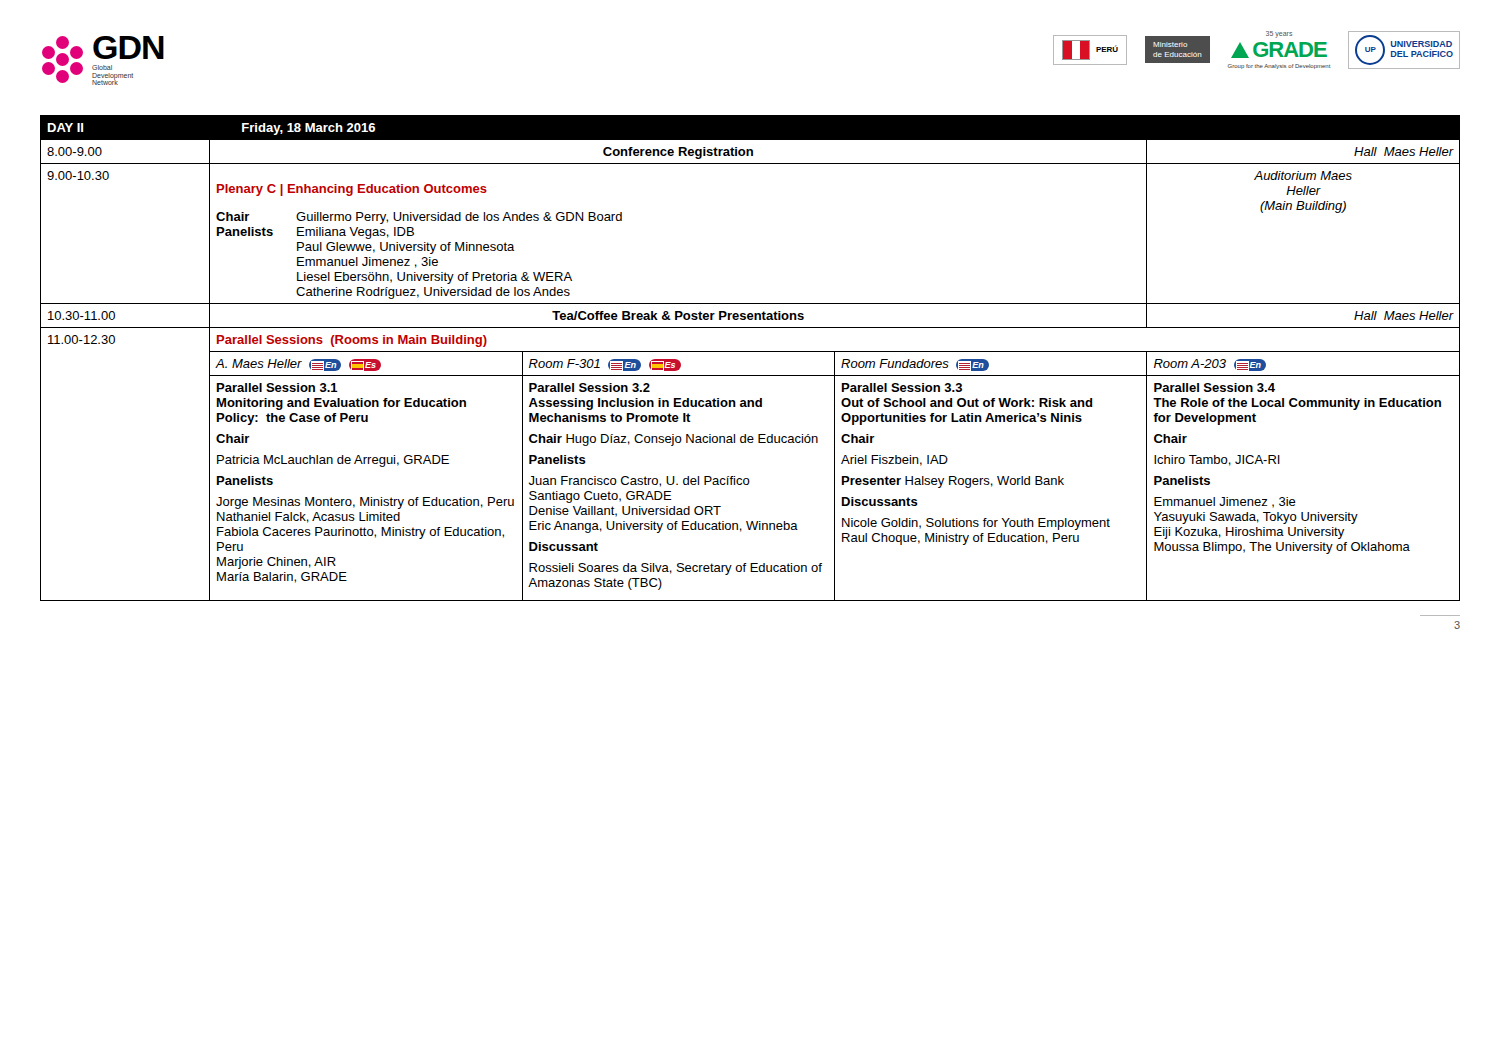GDN
Global
Development
Network
PERÚ
Ministerio
de Educación
35 years
GRADE
Group for the Analysis of Development
UP
UNIVERSIDAD
DEL PACÍFICO
| DAY II | Friday, 18 March 2016 |
| 8.00-9.00 | Conference Registration | Hall Maes Heller |
| 9.00-10.30 | Plenary C / Enhancing Education Outcomes / Chair / Guillermo Perry, Universidad de los Andes & GDN Board / / Panelists / Emiliana Vegas, IDB / / / Paul Glewwe, University of Minnesota / / / Emmanuel Jimenez , 3ie / / / Liesel Ebersöhn, University of Pretoria & WERA / / / Catherine Rodríguez, Universidad de los Andes / | Auditorium Maes Heller (Main Building) |
| 10.30-11.00 | Tea/Coffee Break & Poster Presentations | Hall Maes Heller |
| 11.00-12.30 | Parallel Sessions (Rooms in Main Building) |
| A. Maes Heller En Es | Room F-301 En Es | Room Fundadores En | Room A-203 En |
| Parallel Session 3.1 Monitoring and Evaluation for Education Policy: the Case of Peru Chair Patricia McLauchlan de Arregui, GRADE Panelists Jorge Mesinas Montero, Ministry of Education, Peru Nathaniel Falck, Acasus Limited Fabiola Caceres Paurinotto, Ministry of Education, Peru Marjorie Chinen, AIR María Balarin, GRADE | Parallel Session 3.2 Assessing Inclusion in Education and Mechanisms to Promote It Chair Hugo Díaz, Consejo Nacional de Educación Panelists Juan Francisco Castro, U. del Pacífico Santiago Cueto, GRADE Denise Vaillant, Universidad ORT Eric Ananga, University of Education, Winneba Discussant Rossieli Soares da Silva, Secretary of Education of Amazonas State (TBC) | Parallel Session 3.3 Out of School and Out of Work: Risk and Opportunities for Latin America’s Ninis Chair Ariel Fiszbein, IAD Presenter Halsey Rogers, World Bank Discussants Nicole Goldin, Solutions for Youth Employment Raul Choque, Ministry of Education, Peru | Parallel Session 3.4 The Role of the Local Community in Education for Development Chair Ichiro Tambo, JICA-RI Panelists Emmanuel Jimenez , 3ie Yasuyuki Sawada, Tokyo University Eiji Kozuka, Hiroshima University Moussa Blimpo, The University of Oklahoma |
3